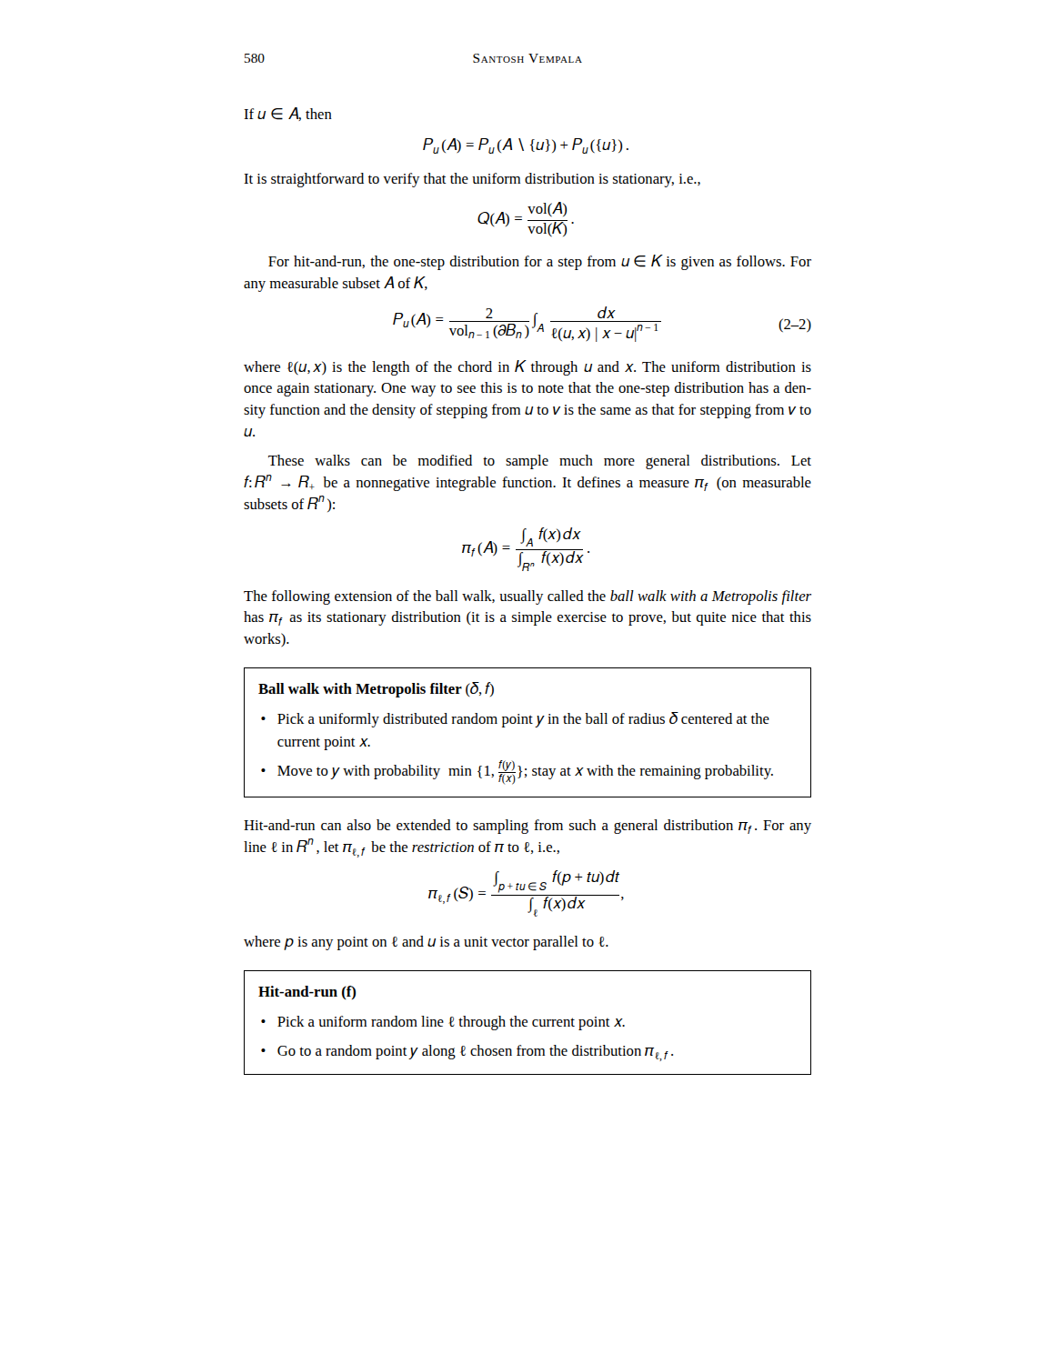580 Santosh Vempala
If u∈A, then
Pu (A) = Pu (A∖{u}) + Pu ({u}) .
It is straightforward to verify that the uniform distribution is stationary, i.e.,
Q(A) = vol(A) vol(K) .
For hit-and-run, the one-step distribution for a step from u∈K is given as follows. For any measurable subset A of K,
Pu (A) = 2 voln−1(∂Bn) ∫A dx ℓ(u,x)|x−u|n−1 (2–2)
where ℓ(u,x) is the length of the chord in K through u and x. The uniform distribution is once again stationary. One way to see this is to note that the one-step distribution has a density function and the density of stepping from u to v is the same as that for stepping from v to u.
These walks can be modified to sample much more general distributions. Let f:Rn→R+ be a nonnegative integrable function. It defines a measure πf (on measurable subsets of Rn):
πf (A) = ∫Af(x)dx ∫Rnf(x)dx .
The following extension of the ball walk, usually called the ball walk with a Metropolis filter has πf as its stationary distribution (it is a simple exercise to prove, but quite nice that this works).
Ball walk with Metropolis filter (δ,f)
Pick a uniformly distributed random point y in the ball of radius δ centered at the current point x.
Move to y with probability min{1,f(y)f(x)}; stay at x with the remaining probability.
Hit-and-run can also be extended to sampling from such a general distribution πf. For any line ℓ in Rn, let πℓ,f be the restriction of π to ℓ, i.e.,
πℓ,f (S) = ∫p+tu∈Sf(p+tu)dt ∫ℓf(x)dx ,
where p is any point on ℓ and u is a unit vector parallel to ℓ.
Hit-and-run (f)
Pick a uniform random line ℓ through the current point x.
Go to a random point y along ℓ chosen from the distribution πℓ,f.